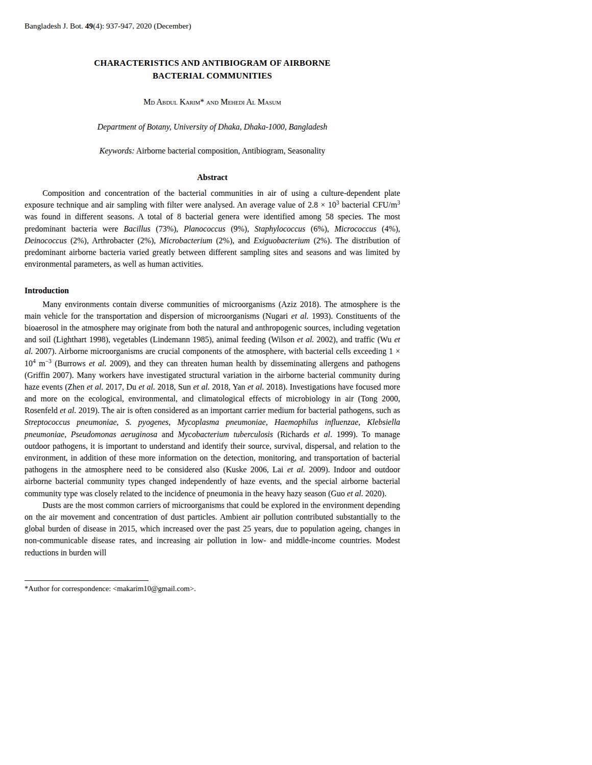Bangladesh J. Bot. 49(4): 937-947, 2020 (December)
Characteristics and Antibiogram of Airborne
Bacterial Communities
Md Abdul Karim* and Mehedi Al Masum
Department of Botany, University of Dhaka, Dhaka-1000, Bangladesh
Keywords: Airborne bacterial composition, Antibiogram, Seasonality
Abstract
Composition and concentration of the bacterial communities in air of using a culture-dependent plate exposure technique and air sampling with filter were analysed. An average value of 2.8 × 103 bacterial CFU/m3 was found in different seasons. A total of 8 bacterial genera were identified among 58 species. The most predominant bacteria were Bacillus (73%), Planococcus (9%), Staphylococcus (6%), Micrococcus (4%), Deinococcus (2%), Arthrobacter (2%), Microbacterium (2%), and Exiguobacterium (2%). The distribution of predominant airborne bacteria varied greatly between different sampling sites and seasons and was limited by environmental parameters, as well as human activities.
Introduction
Many environments contain diverse communities of microorganisms (Aziz 2018). The atmosphere is the main vehicle for the transportation and dispersion of microorganisms (Nugari et al. 1993). Constituents of the bioaerosol in the atmosphere may originate from both the natural and anthropogenic sources, including vegetation and soil (Lighthart 1998), vegetables (Lindemann 1985), animal feeding (Wilson et al. 2002), and traffic (Wu et al. 2007). Airborne microorganisms are crucial components of the atmosphere, with bacterial cells exceeding 1 × 104 m−3 (Burrows et al. 2009), and they can threaten human health by disseminating allergens and pathogens (Griffin 2007). Many workers have investigated structural variation in the airborne bacterial community during haze events (Zhen et al. 2017, Du et al. 2018, Sun et al. 2018, Yan et al. 2018). Investigations have focused more and more on the ecological, environmental, and climatological effects of microbiology in air (Tong 2000, Rosenfeld et al. 2019). The air is often considered as an important carrier medium for bacterial pathogens, such as Streptococcus pneumoniae, S. pyogenes, Mycoplasma pneumoniae, Haemophilus influenzae, Klebsiella pneumoniae, Pseudomonas aeruginosa and Mycobacterium tuberculosis (Richards et al. 1999). To manage outdoor pathogens, it is important to understand and identify their source, survival, dispersal, and relation to the environment, in addition of these more information on the detection, monitoring, and transportation of bacterial pathogens in the atmosphere need to be considered also (Kuske 2006, Lai et al. 2009). Indoor and outdoor airborne bacterial community types changed independently of haze events, and the special airborne bacterial community type was closely related to the incidence of pneumonia in the heavy hazy season (Guo et al. 2020).
Dusts are the most common carriers of microorganisms that could be explored in the environment depending on the air movement and concentration of dust particles. Ambient air pollution contributed substantially to the global burden of disease in 2015, which increased over the past 25 years, due to population ageing, changes in non-communicable disease rates, and increasing air pollution in low- and middle-income countries. Modest reductions in burden will
*Author for correspondence: <makarim10@gmail.com>.